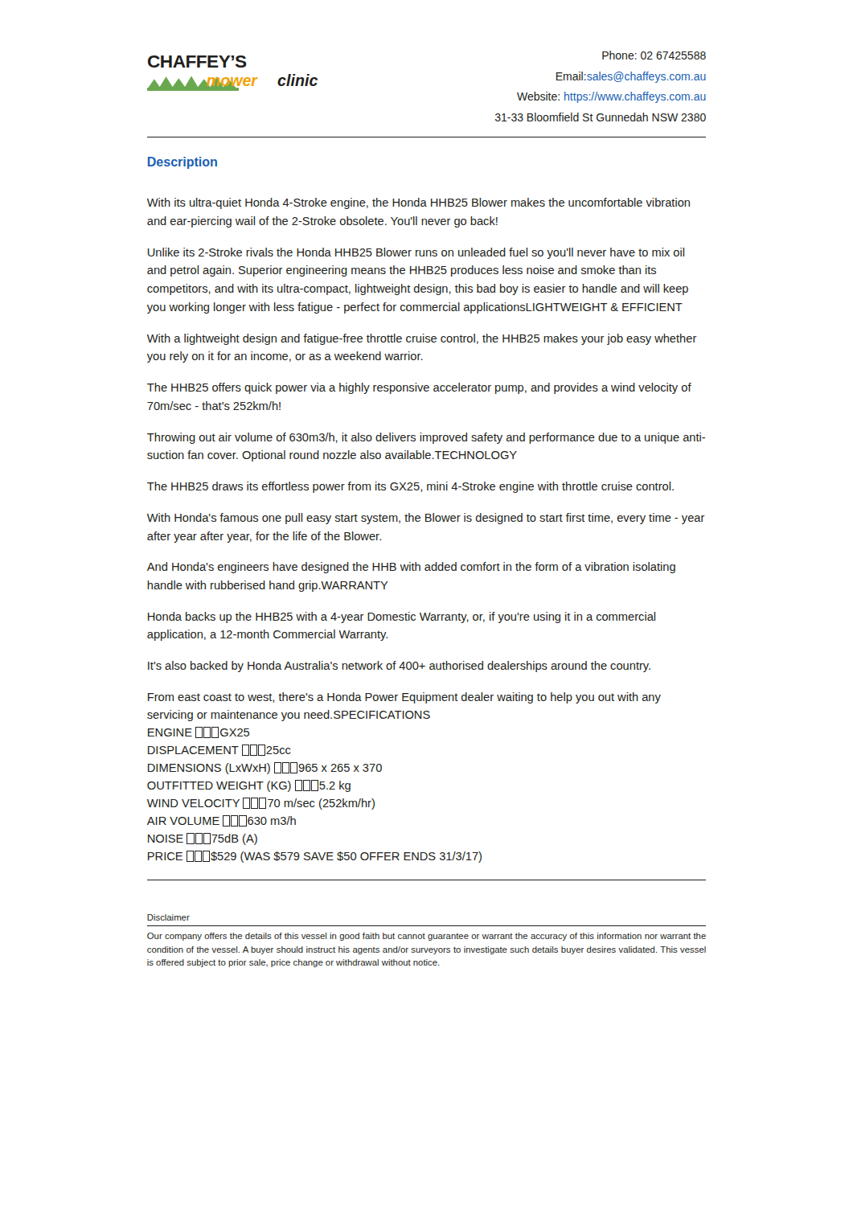CHAFFEY’S mower clinic
Phone: 02 67425588
Email: sales@chaffeys.com.au
Website: https://www.chaffeys.com.au
31-33 Bloomfield St Gunnedah NSW 2380
Description
With its ultra-quiet Honda 4-Stroke engine, the Honda HHB25 Blower makes the uncomfortable vibration and ear-piercing wail of the 2-Stroke obsolete. You'll never go back!
Unlike its 2-Stroke rivals the Honda HHB25 Blower runs on unleaded fuel so you'll never have to mix oil and petrol again. Superior engineering means the HHB25 produces less noise and smoke than its competitors, and with its ultra-compact, lightweight design, this bad boy is easier to handle and will keep you working longer with less fatigue - perfect for commercial applicationsLIGHTWEIGHT & EFFICIENT
With a lightweight design and fatigue-free throttle cruise control, the HHB25 makes your job easy whether you rely on it for an income, or as a weekend warrior.
The HHB25 offers quick power via a highly responsive accelerator pump, and provides a wind velocity of 70m/sec - that's 252km/h!
Throwing out air volume of 630m3/h, it also delivers improved safety and performance due to a unique anti-suction fan cover. Optional round nozzle also available.TECHNOLOGY
The HHB25 draws its effortless power from its GX25, mini 4-Stroke engine with throttle cruise control.
With Honda's famous one pull easy start system, the Blower is designed to start first time, every time - year after year after year, for the life of the Blower.
And Honda's engineers have designed the HHB with added comfort in the form of a vibration isolating handle with rubberised hand grip.WARRANTY
Honda backs up the HHB25 with a 4-year Domestic Warranty, or, if you're using it in a commercial application, a 12-month Commercial Warranty.
It's also backed by Honda Australia's network of 400+ authorised dealerships around the country.
From east coast to west, there's a Honda Power Equipment dealer waiting to help you out with any servicing or maintenance you need.SPECIFICATIONS
ENGINE GX25
DISPLACEMENT 25cc
DIMENSIONS (LxWxH) 965 x 265 x 370
OUTFITTED WEIGHT (KG) 5.2 kg
WIND VELOCITY 70 m/sec (252km/hr)
AIR VOLUME 630 m3/h
NOISE 75dB (A)
PRICE $529 (WAS $579 SAVE $50 OFFER ENDS 31/3/17)
Disclaimer
Our company offers the details of this vessel in good faith but cannot guarantee or warrant the accuracy of this information nor warrant the condition of the vessel. A buyer should instruct his agents and/or surveyors to investigate such details buyer desires validated. This vessel is offered subject to prior sale, price change or withdrawal without notice.